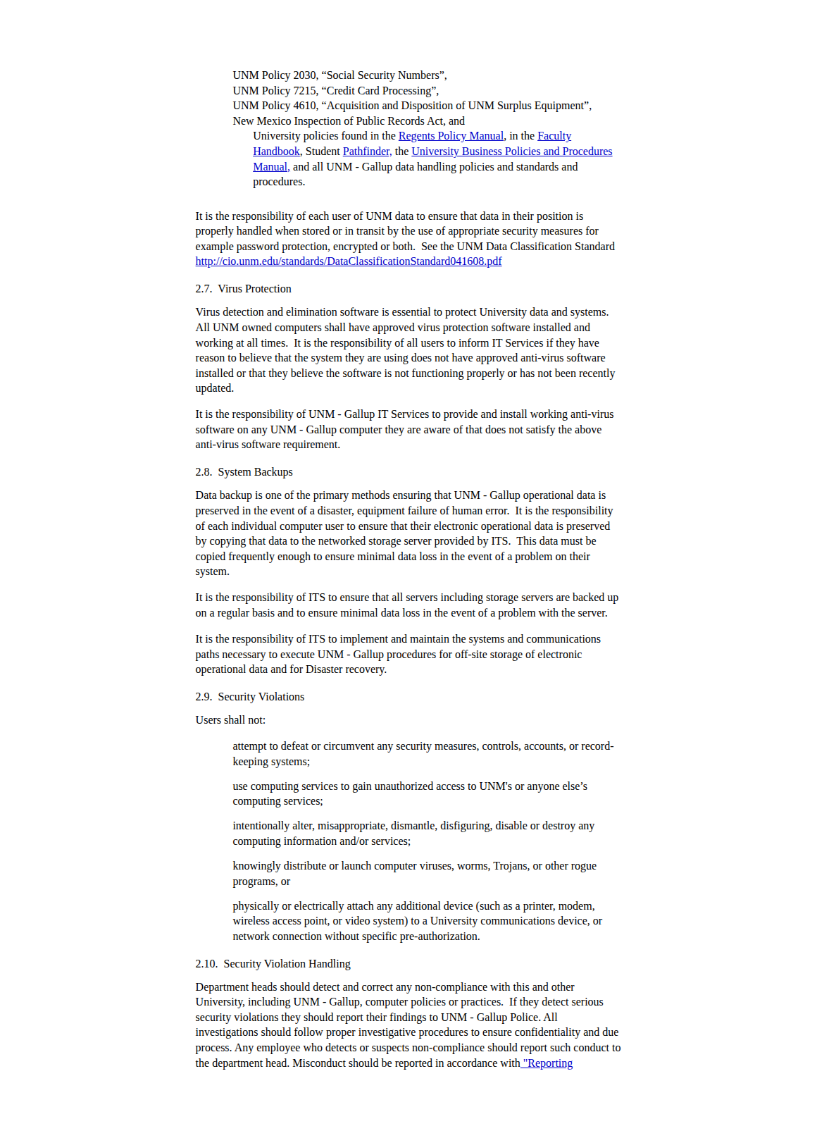UNM Policy 2030, “Social Security Numbers”,
UNM Policy 7215, “Credit Card Processing”,
UNM Policy 4610, “Acquisition and Disposition of UNM Surplus Equipment”,
New Mexico Inspection of Public Records Act, and
University policies found in the Regents Policy Manual, in the Faculty Handbook, Student Pathfinder, the University Business Policies and Procedures Manual, and all UNM - Gallup data handling policies and standards and procedures.
It is the responsibility of each user of UNM data to ensure that data in their position is properly handled when stored or in transit by the use of appropriate security measures for example password protection, encrypted or both. See the UNM Data Classification Standard http://cio.unm.edu/standards/DataClassificationStandard041608.pdf
2.7. Virus Protection
Virus detection and elimination software is essential to protect University data and systems. All UNM owned computers shall have approved virus protection software installed and working at all times. It is the responsibility of all users to inform IT Services if they have reason to believe that the system they are using does not have approved anti-virus software installed or that they believe the software is not functioning properly or has not been recently updated.
It is the responsibility of UNM - Gallup IT Services to provide and install working anti-virus software on any UNM - Gallup computer they are aware of that does not satisfy the above anti-virus software requirement.
2.8. System Backups
Data backup is one of the primary methods ensuring that UNM - Gallup operational data is preserved in the event of a disaster, equipment failure of human error. It is the responsibility of each individual computer user to ensure that their electronic operational data is preserved by copying that data to the networked storage server provided by ITS. This data must be copied frequently enough to ensure minimal data loss in the event of a problem on their system.
It is the responsibility of ITS to ensure that all servers including storage servers are backed up on a regular basis and to ensure minimal data loss in the event of a problem with the server.
It is the responsibility of ITS to implement and maintain the systems and communications paths necessary to execute UNM - Gallup procedures for off-site storage of electronic operational data and for Disaster recovery.
2.9. Security Violations
Users shall not:
attempt to defeat or circumvent any security measures, controls, accounts, or record-keeping systems;
use computing services to gain unauthorized access to UNM's or anyone else’s computing services;
intentionally alter, misappropriate, dismantle, disfiguring, disable or destroy any computing information and/or services;
knowingly distribute or launch computer viruses, worms, Trojans, or other rogue programs, or
physically or electrically attach any additional device (such as a printer, modem, wireless access point, or video system) to a University communications device, or network connection without specific pre-authorization.
2.10. Security Violation Handling
Department heads should detect and correct any non-compliance with this and other University, including UNM - Gallup, computer policies or practices. If they detect serious security violations they should report their findings to UNM - Gallup Police. All investigations should follow proper investigative procedures to ensure confidentiality and due process. Any employee who detects or suspects non-compliance should report such conduct to the department head. Misconduct should be reported in accordance with "Reporting